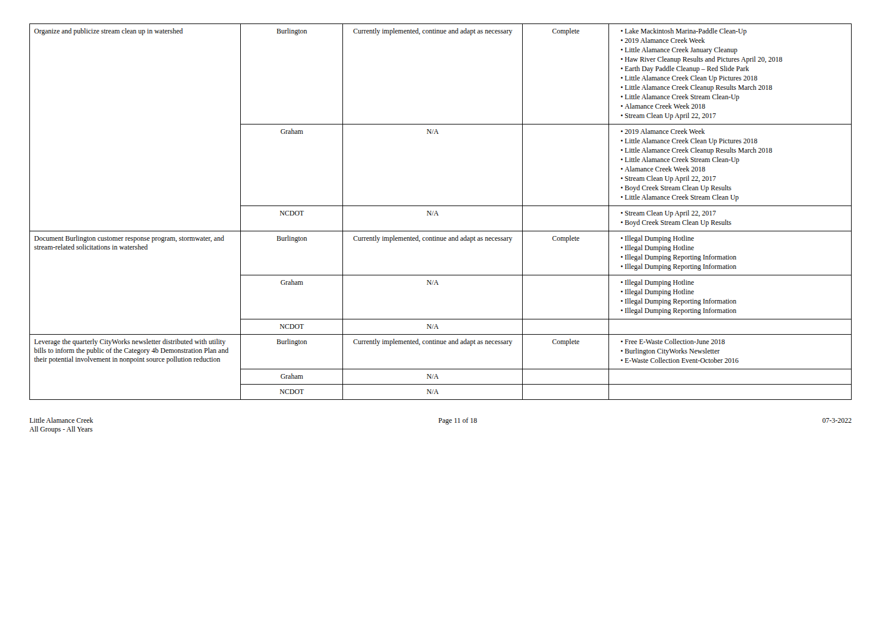| Organize and publicize stream clean up in watershed | Burlington | Currently implemented, continue and adapt as necessary | Complete | Lake Mackintosh Marina-Paddle Clean-Up 2019 Alamance Creek Week Little Alamance Creek January Cleanup Haw River Cleanup Results and Pictures April 20, 2018 Earth Day Paddle Cleanup – Red Slide Park Little Alamance Creek Clean Up Pictures 2018 Little Alamance Creek Cleanup Results March 2018 Little Alamance Creek Stream Clean-Up Alamance Creek Week 2018 Stream Clean Up April 22, 2017 |
| Graham | N/A | | 2019 Alamance Creek Week Little Alamance Creek Clean Up Pictures 2018 Little Alamance Creek Cleanup Results March 2018 Little Alamance Creek Stream Clean-Up Alamance Creek Week 2018 Stream Clean Up April 22, 2017 Boyd Creek Stream Clean Up Results Little Alamance Creek Stream Clean Up |
| NCDOT | N/A | | Stream Clean Up April 22, 2017 Boyd Creek Stream Clean Up Results |
| Document Burlington customer response program, stormwater, and stream-related solicitations in watershed | Burlington | Currently implemented, continue and adapt as necessary | Complete | Illegal Dumping Hotline Illegal Dumping Hotline Illegal Dumping Reporting Information Illegal Dumping Reporting Information |
| Graham | N/A | | Illegal Dumping Hotline Illegal Dumping Hotline Illegal Dumping Reporting Information Illegal Dumping Reporting Information |
| NCDOT | N/A | | |
| Leverage the quarterly CityWorks newsletter distributed with utility bills to inform the public of the Category 4b Demonstration Plan and their potential involvement in nonpoint source pollution reduction | Burlington | Currently implemented, continue and adapt as necessary | Complete | Free E-Waste Collection-June 2018 Burlington CityWorks Newsletter E-Waste Collection Event-October 2016 |
| Graham | N/A | | |
| NCDOT | N/A | | |
Little Alamance Creek
All Groups - All Years
Page 11 of 18
07-3-2022